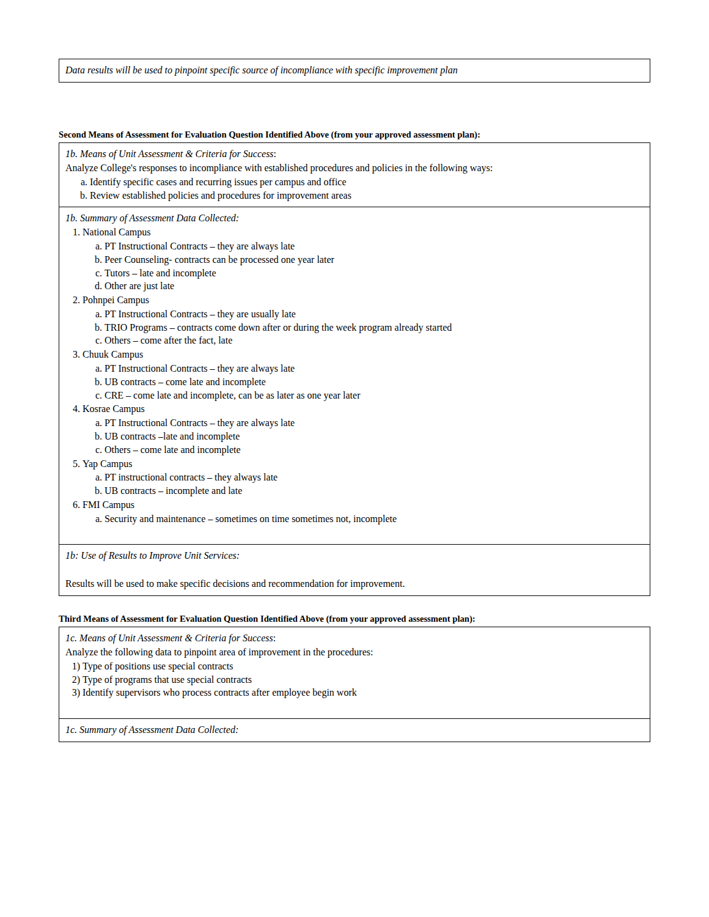Data results will be used to pinpoint specific source of incompliance with specific improvement plan
Second Means of Assessment for Evaluation Question Identified Above (from your approved assessment plan):
1b. Means of Unit Assessment & Criteria for Success:
Analyze College's responses to incompliance with established procedures and policies in the following ways:
Identify specific cases and recurring issues per campus and office
Review established policies and procedures for improvement areas
1b. Summary of Assessment Data Collected:
National Campus
PT Instructional Contracts – they are always late
Peer Counseling- contracts can be processed one year later
Tutors – late and incomplete
Other are just late
Pohnpei Campus
PT Instructional Contracts – they are usually late
TRIO Programs – contracts come down after or during the week program already started
Others – come after the fact, late
Chuuk Campus
PT Instructional Contracts – they are always late
UB contracts – come late and incomplete
CRE – come late and incomplete, can be as later as one year later
Kosrae Campus
PT Instructional Contracts – they are always late
UB contracts –late and incomplete
Others – come late and incomplete
Yap Campus
PT instructional contracts – they always late
UB contracts – incomplete and late
FMI Campus
Security and maintenance – sometimes on time sometimes not, incomplete
1b: Use of Results to Improve Unit Services:
Results will be used to make specific decisions and recommendation for improvement.
Third Means of Assessment for Evaluation Question Identified Above (from your approved assessment plan):
1c. Means of Unit Assessment & Criteria for Success:
Analyze the following data to pinpoint area of improvement in the procedures:
Type of positions use special contracts
Type of programs that use special contracts
Identify supervisors who process contracts after employee begin work
1c. Summary of Assessment Data Collected: